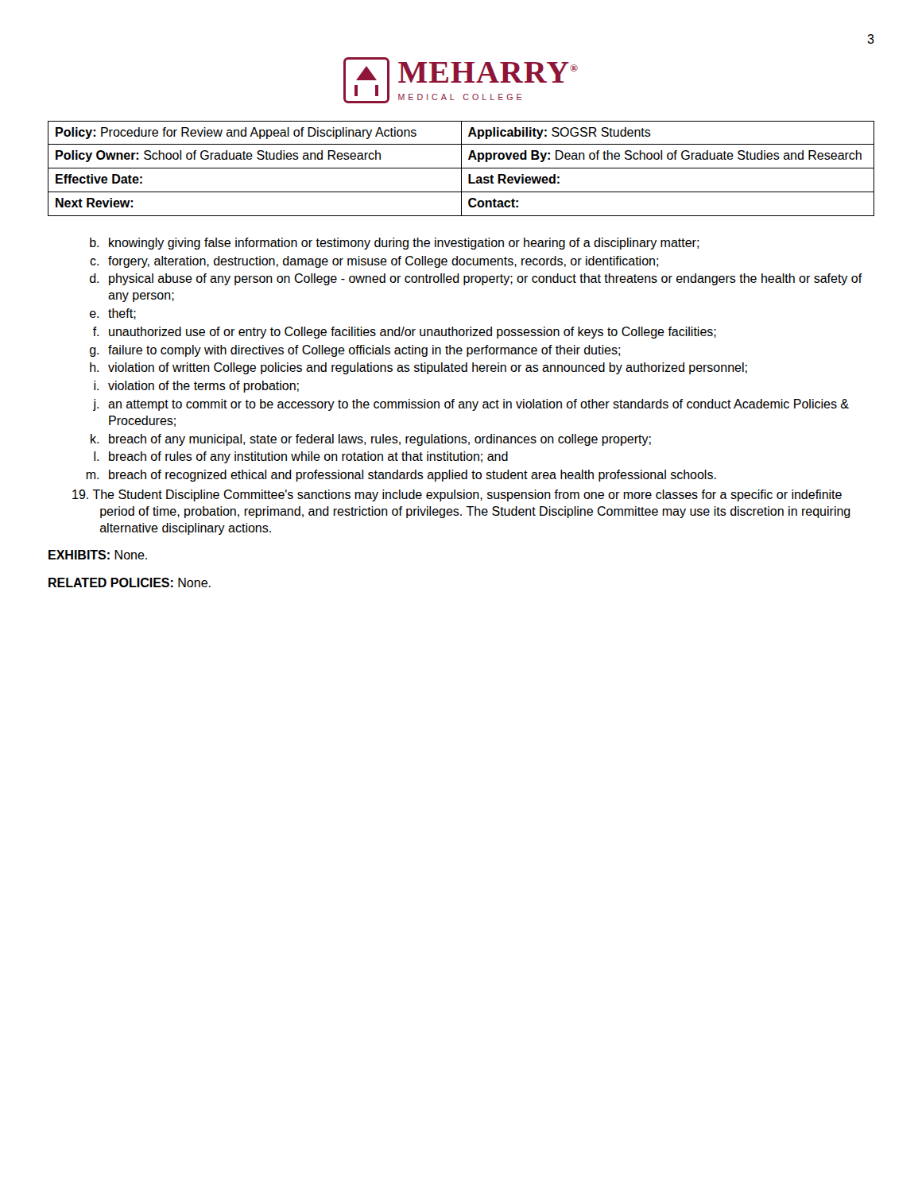3
MEHARRY®
MEDICAL COLLEGE
| Policy: Procedure for Review and Appeal of Disciplinary Actions | Applicability: SOGSR Students |
| Policy Owner: School of Graduate Studies and Research | Approved By: Dean of the School of Graduate Studies and Research |
| Effective Date: | Last Reviewed: |
| Next Review: | Contact: |
knowingly giving false information or testimony during the investigation or hearing of a disciplinary matter;
forgery, alteration, destruction, damage or misuse of College documents, records, or identification;
physical abuse of any person on College - owned or controlled property; or conduct that threatens or endangers the health or safety of any person;
theft;
unauthorized use of or entry to College facilities and/or unauthorized possession of keys to College facilities;
failure to comply with directives of College officials acting in the performance of their duties;
violation of written College policies and regulations as stipulated herein or as announced by authorized personnel;
violation of the terms of probation;
an attempt to commit or to be accessory to the commission of any act in violation of other standards of conduct Academic Policies & Procedures;
breach of any municipal, state or federal laws, rules, regulations, ordinances on college property;
breach of rules of any institution while on rotation at that institution; and
breach of recognized ethical and professional standards applied to student area health professional schools.
19. The Student Discipline Committee's sanctions may include expulsion, suspension from one or more classes for a specific or indefinite period of time, probation, reprimand, and restriction of privileges. The Student Discipline Committee may use its discretion in requiring alternative disciplinary actions.
EXHIBITS: None.
RELATED POLICIES: None.